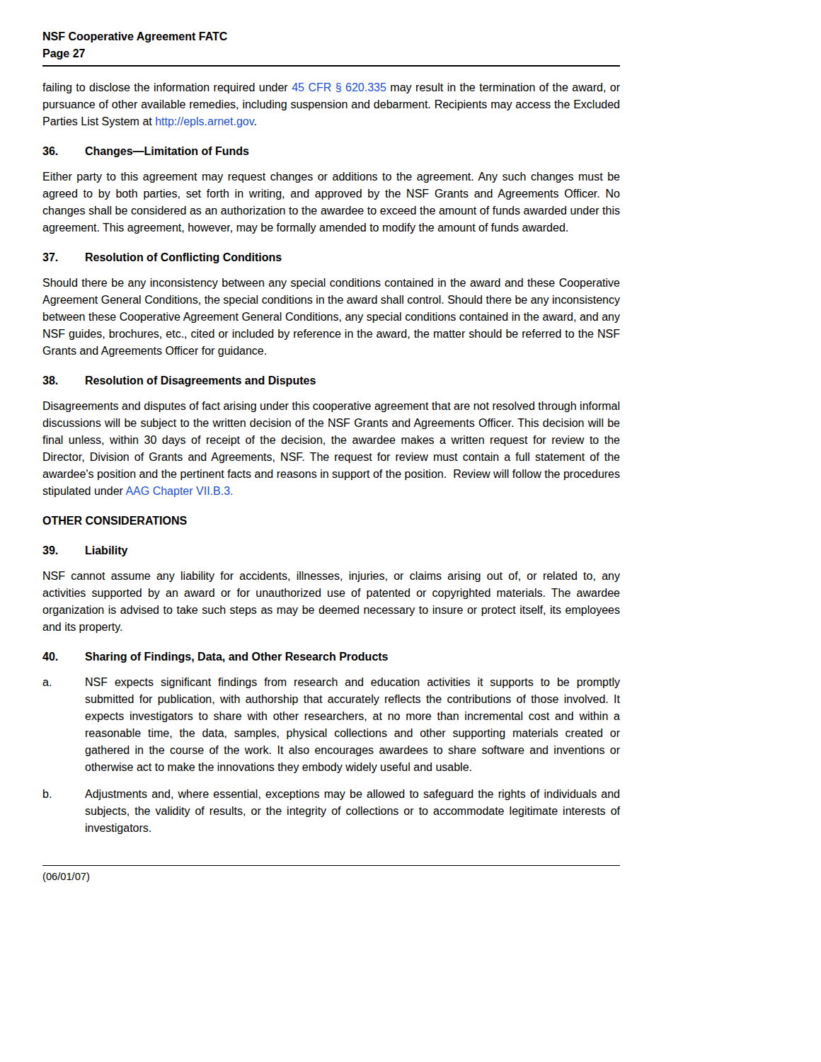NSF Cooperative Agreement FATC Page 27
failing to disclose the information required under 45 CFR § 620.335 may result in the termination of the award, or pursuance of other available remedies, including suspension and debarment. Recipients may access the Excluded Parties List System at http://epls.arnet.gov.
36. Changes—Limitation of Funds
Either party to this agreement may request changes or additions to the agreement. Any such changes must be agreed to by both parties, set forth in writing, and approved by the NSF Grants and Agreements Officer. No changes shall be considered as an authorization to the awardee to exceed the amount of funds awarded under this agreement. This agreement, however, may be formally amended to modify the amount of funds awarded.
37. Resolution of Conflicting Conditions
Should there be any inconsistency between any special conditions contained in the award and these Cooperative Agreement General Conditions, the special conditions in the award shall control. Should there be any inconsistency between these Cooperative Agreement General Conditions, any special conditions contained in the award, and any NSF guides, brochures, etc., cited or included by reference in the award, the matter should be referred to the NSF Grants and Agreements Officer for guidance.
38. Resolution of Disagreements and Disputes
Disagreements and disputes of fact arising under this cooperative agreement that are not resolved through informal discussions will be subject to the written decision of the NSF Grants and Agreements Officer. This decision will be final unless, within 30 days of receipt of the decision, the awardee makes a written request for review to the Director, Division of Grants and Agreements, NSF. The request for review must contain a full statement of the awardee's position and the pertinent facts and reasons in support of the position. Review will follow the procedures stipulated under AAG Chapter VII.B.3.
OTHER CONSIDERATIONS
39. Liability
NSF cannot assume any liability for accidents, illnesses, injuries, or claims arising out of, or related to, any activities supported by an award or for unauthorized use of patented or copyrighted materials. The awardee organization is advised to take such steps as may be deemed necessary to insure or protect itself, its employees and its property.
40. Sharing of Findings, Data, and Other Research Products
a.
NSF expects significant findings from research and education activities it supports to be promptly submitted for publication, with authorship that accurately reflects the contributions of those involved. It expects investigators to share with other researchers, at no more than incremental cost and within a reasonable time, the data, samples, physical collections and other supporting materials created or gathered in the course of the work. It also encourages awardees to share software and inventions or otherwise act to make the innovations they embody widely useful and usable.
b.
Adjustments and, where essential, exceptions may be allowed to safeguard the rights of individuals and subjects, the validity of results, or the integrity of collections or to accommodate legitimate interests of investigators.
(06/01/07)